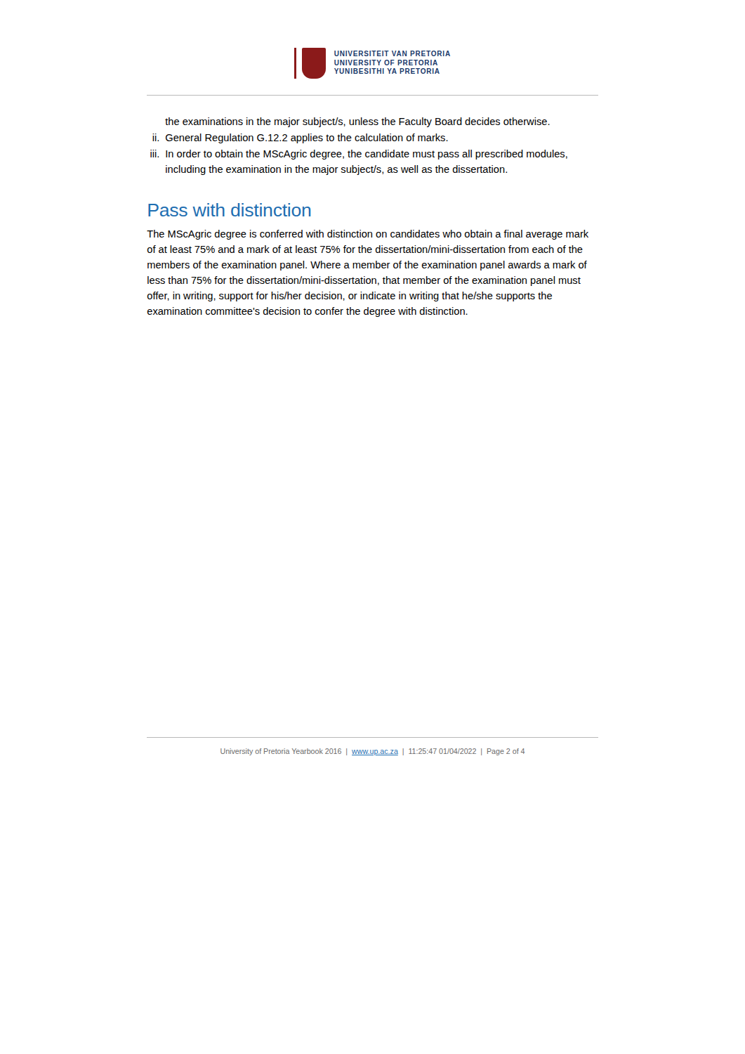UNIVERSITEIT VAN PRETORIA
UNIVERSITY OF PRETORIA
YUNIBESITHI YA PRETORIA
the examinations in the major subject/s, unless the Faculty Board decides otherwise.
ii. General Regulation G.12.2 applies to the calculation of marks.
iii. In order to obtain the MScAgric degree, the candidate must pass all prescribed modules, including the examination in the major subject/s, as well as the dissertation.
Pass with distinction
The MScAgric degree is conferred with distinction on candidates who obtain a final average mark of at least 75% and a mark of at least 75% for the dissertation/mini-dissertation from each of the members of the examination panel. Where a member of the examination panel awards a mark of less than 75% for the dissertation/mini-dissertation, that member of the examination panel must offer, in writing, support for his/her decision, or indicate in writing that he/she supports the examination committee's decision to confer the degree with distinction.
University of Pretoria Yearbook 2016 | www.up.ac.za | 11:25:47 01/04/2022 | Page 2 of 4